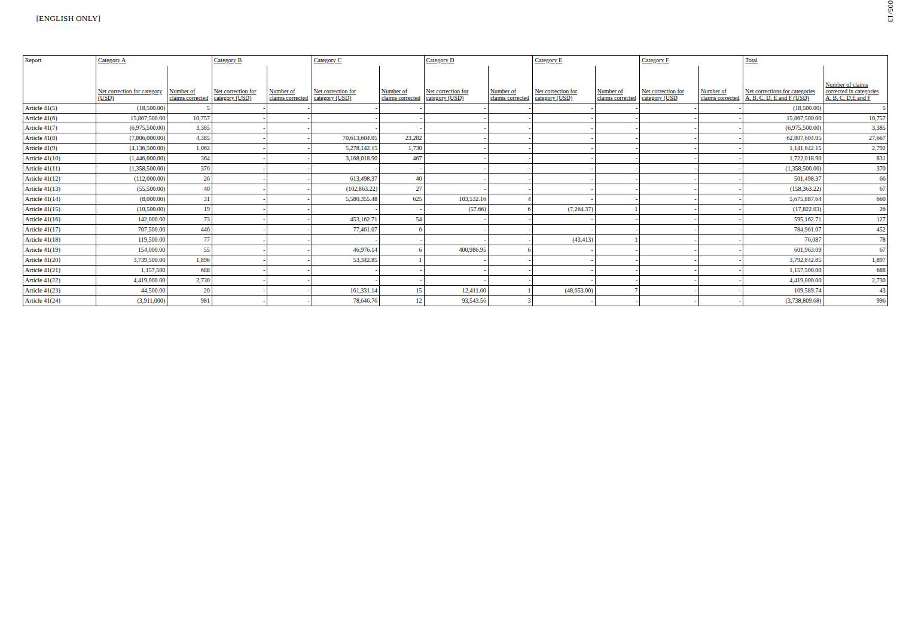Page 22 S/AC.26/2005/13
[ENGLISH ONLY]
| Report | Category A | Category B | Category C | Category D | Category E | Category F | Total |
| --- | --- | --- | --- | --- | --- | --- | --- |
| Net correction for category (USD) | Number of claims corrected | Net correction for category (USD) | Number of claims corrected | Net correction for category (USD) | Number of claims corrected | Net correction for category (USD) | Number of claims corrected | Net correction for category (USD) | Number of claims corrected | Net correction for category (USD | Number of claims corrected | Net corrections for categories A, B, C, D, E and F (USD) | Number of claims corrected in categories A, B, C, D,E and F |
| Article 41(5) | (18,500.00) | 5 | - | - | - | - | - | - | - | - | - | - | (18,500.00) | 5 |
| Article 41(6) | 15,867,500.00 | 10,757 | - | - | - | - | - | - | - | - | - | - | 15,867,500.00 | 10,757 |
| Article 41(7) | (6,975,500.00) | 3,385 | - | - | - | - | - | - | - | - | - | - | (6,975,500.00) | 3,385 |
| Article 41(8) | (7,806,000.00) | 4,385 | - | - | 70,613,604.05 | 23,282 | - | - | - | - | - | - | 62,807,604.05 | 27,667 |
| Article 41(9) | (4,136,500.00) | 1,062 | - | - | 5,278,142.15 | 1,730 | - | - | - | - | - | - | 1,141,642.15 | 2,792 |
| Article 41(10) | (1,446,000.00) | 364 | - | - | 3,168,018.90 | 467 | - | - | - | - | - | - | 1,722,018.90 | 831 |
| Article 41(11) | (1,358,500.00) | 370 | - | - | - | - | - | - | - | - | - | - | (1,358,500.00) | 370 |
| Article 41(12) | (112,000.00) | 26 | - | - | 613,498.37 | 40 | - | - | - | - | - | - | 501,498.37 | 66 |
| Article 41(13) | (55,500.00) | 40 | - | - | (102,863.22) | 27 | - | - | - | - | - | - | (158,363.22) | 67 |
| Article 41(14) | (8,000.00) | 31 | - | - | 5,580,355.48 | 625 | 103,532.16 | 4 | - | - | - | - | 5,675,887.64 | 660 |
| Article 41(15) | (10,500.00) | 19 | - | - | - | - | (57.66) | 6 | (7,264.37) | 1 | - | - | (17,822.03) | 26 |
| Article 41(16) | 142,000.00 | 73 | - | - | 453,162.71 | 54 | - | - | - | - | - | - | 595,162.71 | 127 |
| Article 41(17) | 707,500.00 | 446 | - | - | 77,461.07 | 6 | - | - | - | - | - | - | 784,961.07 | 452 |
| Article 41(18) | 119,500.00 | 77 | - | - | - | - | - | - | (43,413) | 1 | - | - | 76,087 | 78 |
| Article 41(19) | 154,000.00 | 55 | - | - | 46,976.14 | 6 | 400,986.95 | 6 | - | - | - | - | 601,963.09 | 67 |
| Article 41(20) | 3,739,500.00 | 1,896 | - | - | 53,342.85 | 1 | - | - | - | - | - | - | 3,792,842.85 | 1,897 |
| Article 41(21) | 1,157,500 | 688 | - | - | - | - | - | - | - | - | - | - | 1,157,500.00 | 688 |
| Article 41(22) | 4,419,000.00 | 2,730 | - | - | - | - | - | - | - | - | - | - | 4,419,000.00 | 2,730 |
| Article 41(23) | 44,500.00 | 20 | - | - | 161,331.14 | 15 | 12,411.60 | 1 | (48,653.00) | 7 | - | - | 169,589.74 | 43 |
| Article 41(24) | (3,911,000) | 981 | - | - | 78,646.76 | 12 | 93,543.56 | 3 | - | - | - | - | (3,738,809.68) | 996 |